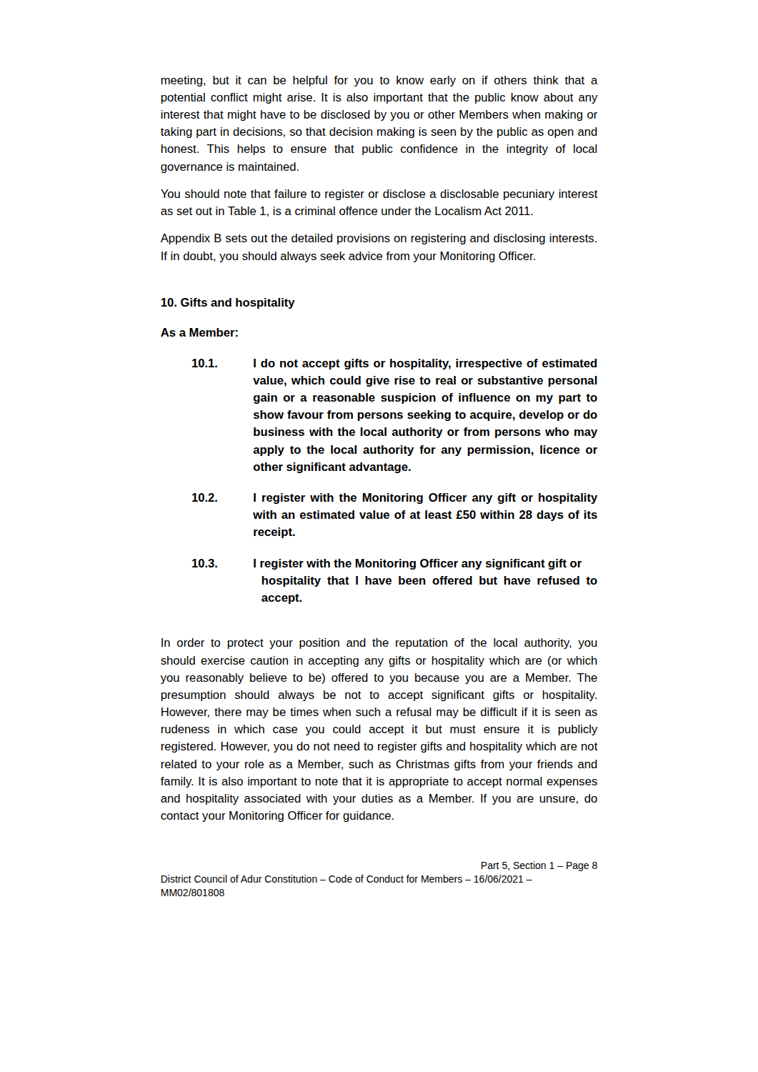meeting, but it can be helpful for you to know early on if others think that a potential conflict might arise. It is also important that the public know about any interest that might have to be disclosed by you or other Members when making or taking part in decisions, so that decision making is seen by the public as open and honest. This helps to ensure that public confidence in the integrity of local governance is maintained.
You should note that failure to register or disclose a disclosable pecuniary interest as set out in Table 1, is a criminal offence under the Localism Act 2011.
Appendix B sets out the detailed provisions on registering and disclosing interests. If in doubt, you should always seek advice from your Monitoring Officer.
10. Gifts and hospitality
As a Member:
10.1. I do not accept gifts or hospitality, irrespective of estimated value, which could give rise to real or substantive personal gain or a reasonable suspicion of influence on my part to show favour from persons seeking to acquire, develop or do business with the local authority or from persons who may apply to the local authority for any permission, licence or other significant advantage.
10.2. I register with the Monitoring Officer any gift or hospitality with an estimated value of at least £50 within 28 days of its receipt.
10.3. I register with the Monitoring Officer any significant gift or hospitality that I have been offered but have refused to accept.
In order to protect your position and the reputation of the local authority, you should exercise caution in accepting any gifts or hospitality which are (or which you reasonably believe to be) offered to you because you are a Member. The presumption should always be not to accept significant gifts or hospitality. However, there may be times when such a refusal may be difficult if it is seen as rudeness in which case you could accept it but must ensure it is publicly registered. However, you do not need to register gifts and hospitality which are not related to your role as a Member, such as Christmas gifts from your friends and family. It is also important to note that it is appropriate to accept normal expenses and hospitality associated with your duties as a Member. If you are unsure, do contact your Monitoring Officer for guidance.
Part 5, Section 1 – Page 8
District Council of Adur Constitution – Code of Conduct for Members – 16/06/2021 – MM02/801808